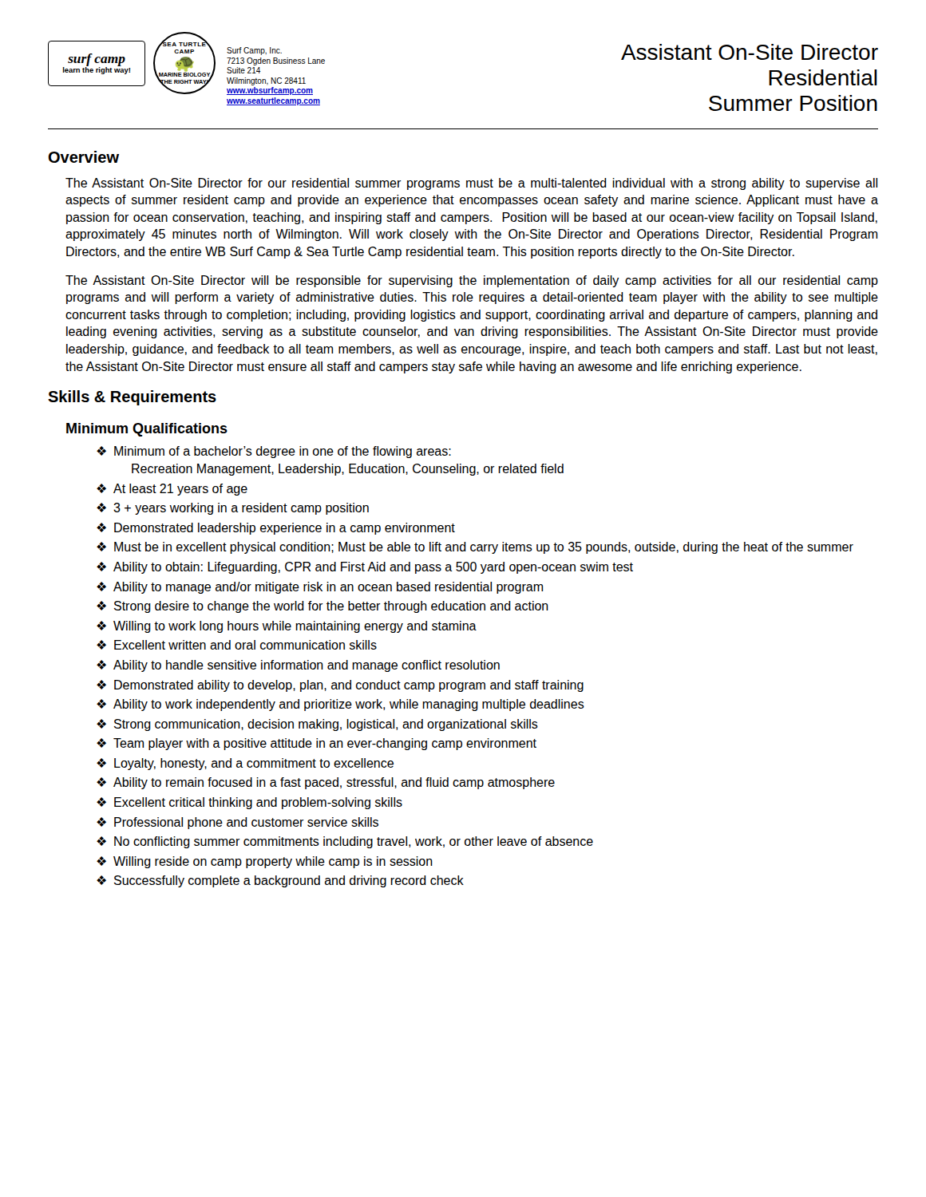surf camp learn the right way!
SEA TURTLE CAMP 🐢 MARINE BIOLOGY THE RIGHT WAY!
Surf Camp, Inc.
7213 Ogden Business Lane
Suite 214
Wilmington, NC 28411
www.wbsurfcamp.com
www.seaturtlecamp.com
Assistant On-Site Director
Residential
Summer Position
Overview
The Assistant On-Site Director for our residential summer programs must be a multi-talented individual with a strong ability to supervise all aspects of summer resident camp and provide an experience that encompasses ocean safety and marine science. Applicant must have a passion for ocean conservation, teaching, and inspiring staff and campers. Position will be based at our ocean-view facility on Topsail Island, approximately 45 minutes north of Wilmington. Will work closely with the On-Site Director and Operations Director, Residential Program Directors, and the entire WB Surf Camp & Sea Turtle Camp residential team. This position reports directly to the On-Site Director.
The Assistant On-Site Director will be responsible for supervising the implementation of daily camp activities for all our residential camp programs and will perform a variety of administrative duties. This role requires a detail-oriented team player with the ability to see multiple concurrent tasks through to completion; including, providing logistics and support, coordinating arrival and departure of campers, planning and leading evening activities, serving as a substitute counselor, and van driving responsibilities. The Assistant On-Site Director must provide leadership, guidance, and feedback to all team members, as well as encourage, inspire, and teach both campers and staff. Last but not least, the Assistant On-Site Director must ensure all staff and campers stay safe while having an awesome and life enriching experience.
Skills & Requirements
Minimum Qualifications
Minimum of a bachelor’s degree in one of the flowing areas:
Recreation Management, Leadership, Education, Counseling, or related field
At least 21 years of age
3 + years working in a resident camp position
Demonstrated leadership experience in a camp environment
Must be in excellent physical condition; Must be able to lift and carry items up to 35 pounds, outside, during the heat of the summer
Ability to obtain: Lifeguarding, CPR and First Aid and pass a 500 yard open-ocean swim test
Ability to manage and/or mitigate risk in an ocean based residential program
Strong desire to change the world for the better through education and action
Willing to work long hours while maintaining energy and stamina
Excellent written and oral communication skills
Ability to handle sensitive information and manage conflict resolution
Demonstrated ability to develop, plan, and conduct camp program and staff training
Ability to work independently and prioritize work, while managing multiple deadlines
Strong communication, decision making, logistical, and organizational skills
Team player with a positive attitude in an ever-changing camp environment
Loyalty, honesty, and a commitment to excellence
Ability to remain focused in a fast paced, stressful, and fluid camp atmosphere
Excellent critical thinking and problem-solving skills
Professional phone and customer service skills
No conflicting summer commitments including travel, work, or other leave of absence
Willing reside on camp property while camp is in session
Successfully complete a background and driving record check